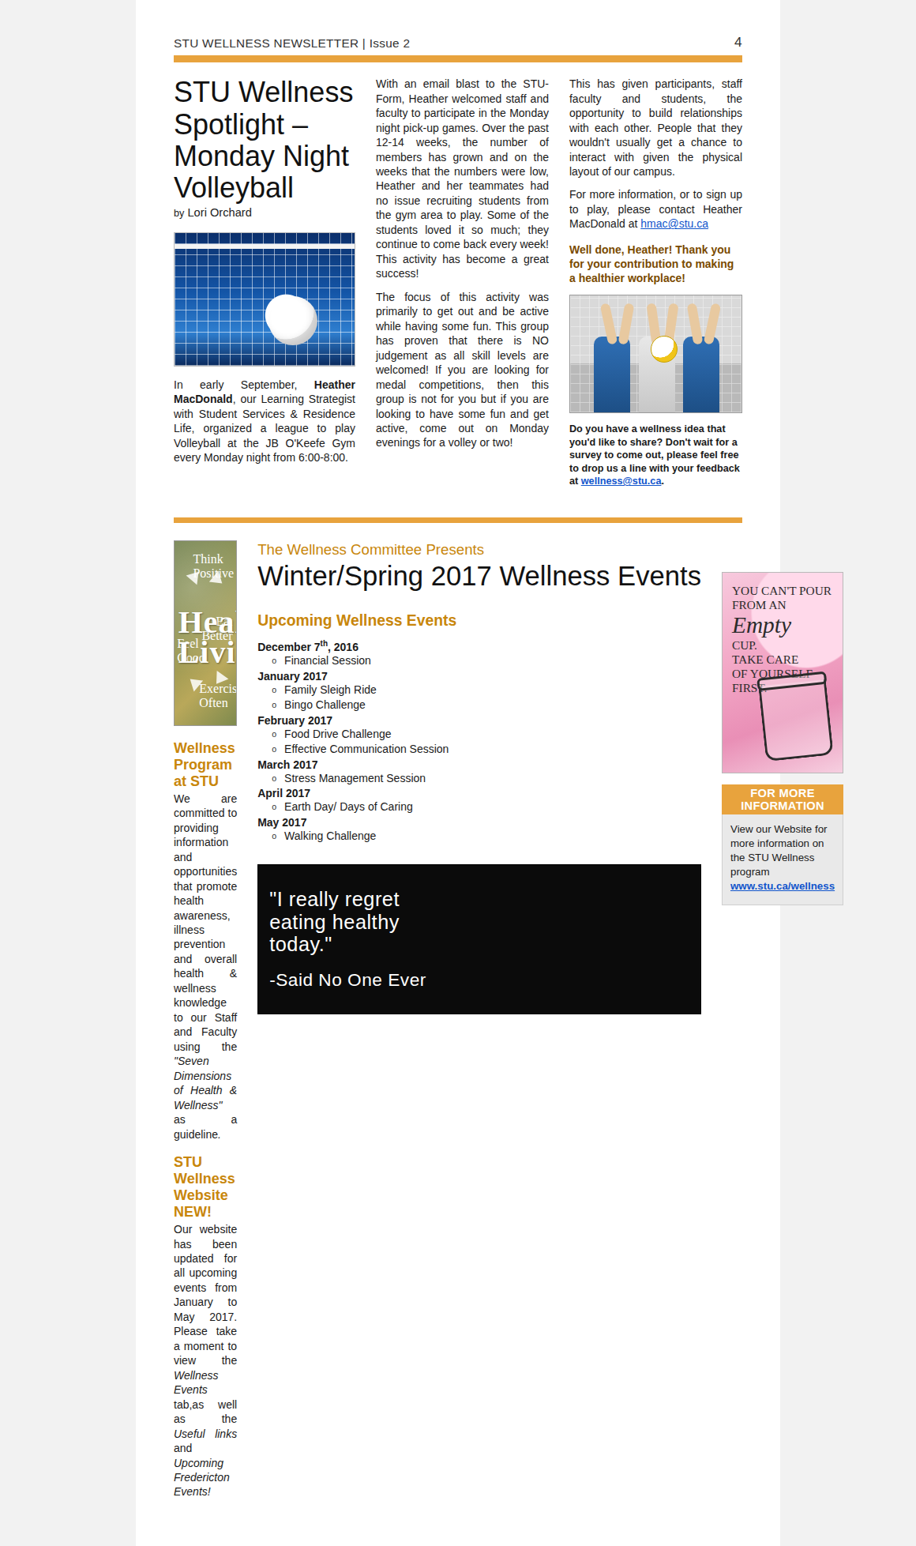STU WELLNESS NEWSLETTER | Issue 2
4
STU Wellness Spotlight – Monday Night Volleyball
by Lori Orchard
In early September, Heather MacDonald, our Learning Strategist with Student Services & Residence Life, organized a league to play Volleyball at the JB O'Keefe Gym every Monday night from 6:00-8:00.
With an email blast to the STU-Form, Heather welcomed staff and faculty to participate in the Monday night pick-up games. Over the past 12-14 weeks, the number of members has grown and on the weeks that the numbers were low, Heather and her teammates had no issue recruiting students from the gym area to play. Some of the students loved it so much; they continue to come back every week! This activity has become a great success!
The focus of this activity was primarily to get out and be active while having some fun. This group has proven that there is NO judgement as all skill levels are welcomed! If you are looking for medal competitions, then this group is not for you but if you are looking to have some fun and get active, come out on Monday evenings for a volley or two!
This has given participants, staff faculty and students, the opportunity to build relationships with each other. People that they wouldn't usually get a chance to interact with given the physical layout of our campus.
For more information, or to sign up to play, please contact Heather MacDonald at hmac@stu.ca
Well done, Heather! Thank you for your contribution to making a healthier workplace!
Do you have a wellness idea that you'd like to share? Don't wait for a survey to come out, please feel free to drop us a line with your feedback at wellness@stu.ca.
Think
Positive
Feel
Good
Eat
Better
Exercise
Often
Healthy Living
Wellness Program at STU
We are committed to providing information and opportunities that promote health awareness, illness prevention and overall health & wellness knowledge to our Staff and Faculty using the "Seven Dimensions of Health & Wellness" as a guideline.
STU Wellness Website NEW!
Our website has been updated for all upcoming events from January to May 2017. Please take a moment to view the Wellness Events tab,as well as the Useful links and Upcoming Fredericton Events!
The Wellness Committee Presents
Winter/Spring 2017 Wellness Events
Upcoming Wellness Events
December 7th, 2016
oFinancial Session
January 2017
oFamily Sleigh Ride
oBingo Challenge
February 2017
oFood Drive Challenge
oEffective Communication Session
March 2017
oStress Management Session
April 2017
oEarth Day/ Days of Caring
May 2017
oWalking Challenge
"I really regret
eating healthy
today."
-Said No One Ever
YOU CAN'T POUR
FROM AN
Empty
CUP.
TAKE CARE
OF YOURSELF
FIRST.
FOR MORE INFORMATION
View our Website for more information on the STU Wellness program www.stu.ca/wellness